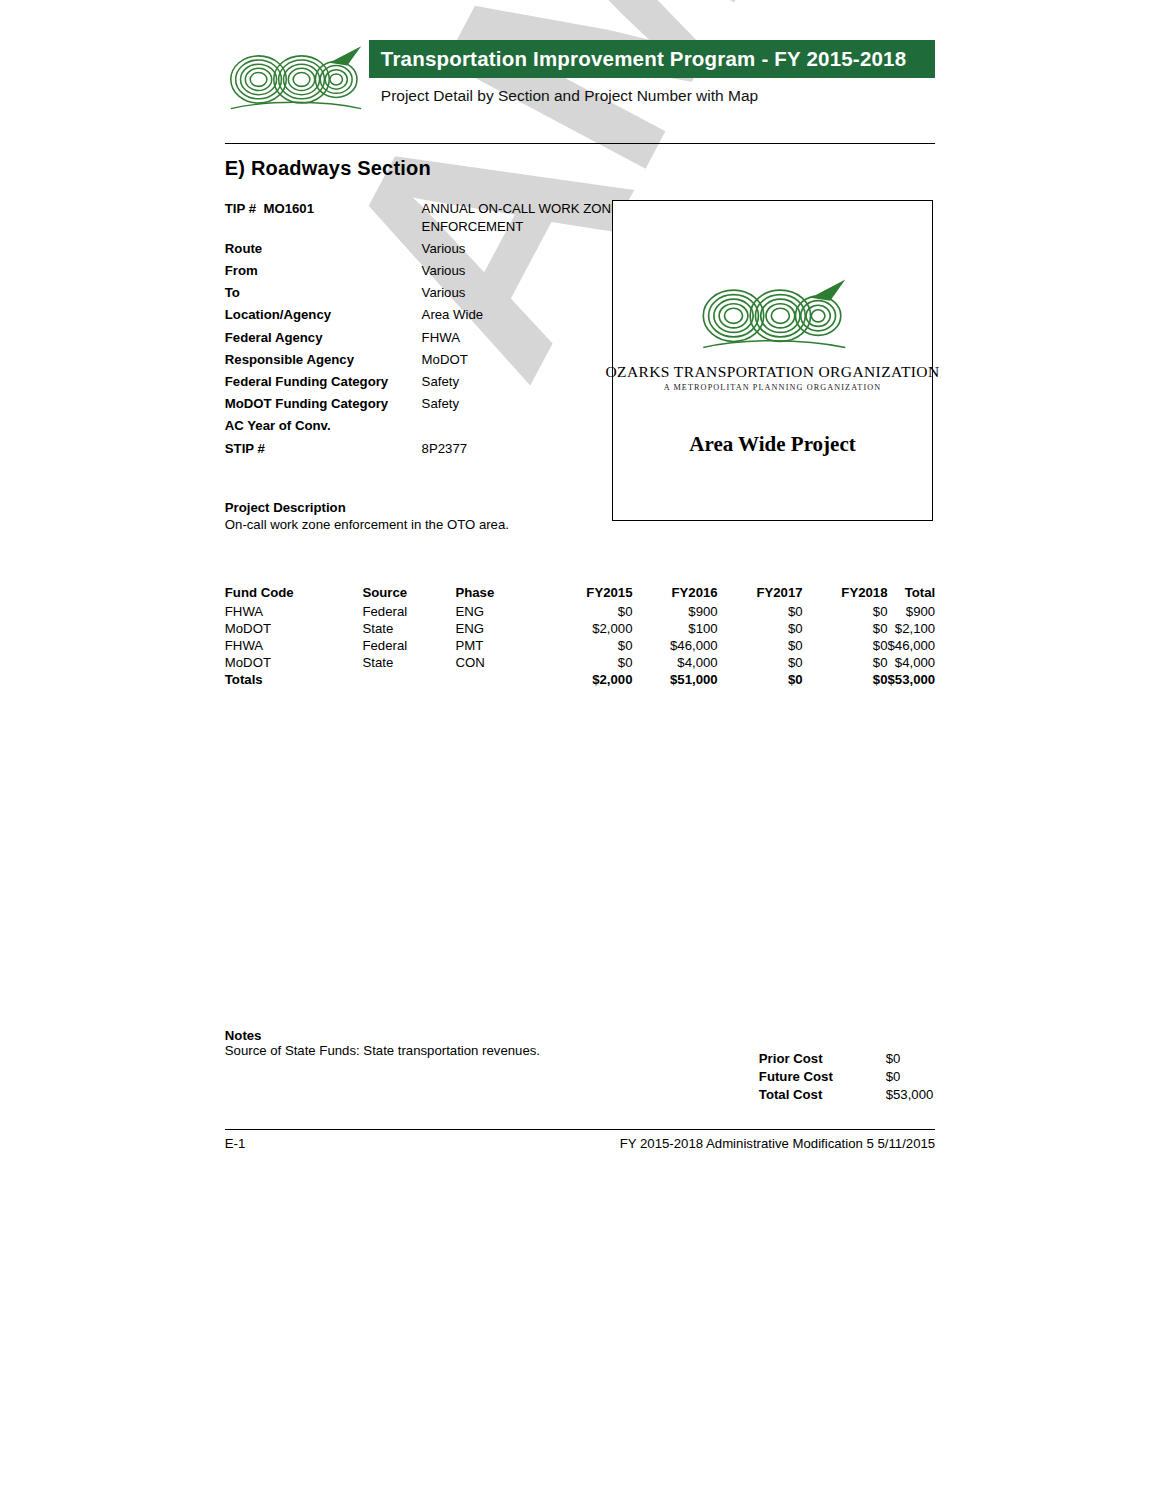AM5
Transportation Improvement Program - FY 2015-2018
Project Detail by Section and Project Number with Map
E) Roadways Section
OZARKS TRANSPORTATION ORGANIZATION
A METROPOLITAN PLANNING ORGANIZATION
Area Wide Project
| TIP # MO1601 | ANNUAL ON-CALL WORK ZONE ENFORCEMENT |
| Route | Various |
| From | Various |
| To | Various |
| Location/Agency | Area Wide |
| Federal Agency | FHWA |
| Responsible Agency | MoDOT |
| Federal Funding Category | Safety |
| MoDOT Funding Category | Safety |
| AC Year of Conv. | |
| STIP # | 8P2377 |
Project Description
On-call work zone enforcement in the OTO area.
| Fund Code | Source | Phase | FY2015 | FY2016 | FY2017 | FY2018 | Total |
| --- | --- | --- | --- | --- | --- | --- | --- |
| FHWA | Federal | ENG | $0 | $900 | $0 | $0 | $900 |
| MoDOT | State | ENG | $2,000 | $100 | $0 | $0 | $2,100 |
| FHWA | Federal | PMT | $0 | $46,000 | $0 | $0 | $46,000 |
| MoDOT | State | CON | $0 | $4,000 | $0 | $0 | $4,000 |
| Totals | | | $2,000 | $51,000 | $0 | $0 | $53,000 |
Notes
Source of State Funds: State transportation revenues.
| Prior Cost | $0 |
| Future Cost | $0 |
| Total Cost | $53,000 |
E-1
FY 2015-2018 Administrative Modification 5 5/11/2015